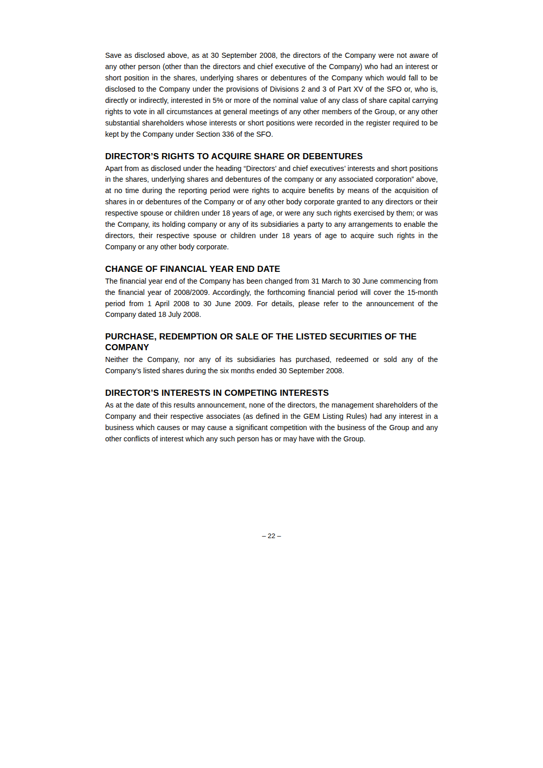Save as disclosed above, as at 30 September 2008, the directors of the Company were not aware of any other person (other than the directors and chief executive of the Company) who had an interest or short position in the shares, underlying shares or debentures of the Company which would fall to be disclosed to the Company under the provisions of Divisions 2 and 3 of Part XV of the SFO or, who is, directly or indirectly, interested in 5% or more of the nominal value of any class of share capital carrying rights to vote in all circumstances at general meetings of any other members of the Group, or any other substantial shareholders whose interests or short positions were recorded in the register required to be kept by the Company under Section 336 of the SFO.
DIRECTOR’S RIGHTS TO ACQUIRE SHARE OR DEBENTURES
Apart from as disclosed under the heading “Directors’ and chief executives’ interests and short positions in the shares, underlying shares and debentures of the company or any associated corporation” above, at no time during the reporting period were rights to acquire benefits by means of the acquisition of shares in or debentures of the Company or of any other body corporate granted to any directors or their respective spouse or children under 18 years of age, or were any such rights exercised by them; or was the Company, its holding company or any of its subsidiaries a party to any arrangements to enable the directors, their respective spouse or children under 18 years of age to acquire such rights in the Company or any other body corporate.
CHANGE OF FINANCIAL YEAR END DATE
The financial year end of the Company has been changed from 31 March to 30 June commencing from the financial year of 2008/2009. Accordingly, the forthcoming financial period will cover the 15-month period from 1 April 2008 to 30 June 2009. For details, please refer to the announcement of the Company dated 18 July 2008.
PURCHASE, REDEMPTION OR SALE OF THE LISTED SECURITIES OF THE COMPANY
Neither the Company, nor any of its subsidiaries has purchased, redeemed or sold any of the Company’s listed shares during the six months ended 30 September 2008.
DIRECTOR’S INTERESTS IN COMPETING INTERESTS
As at the date of this results announcement, none of the directors, the management shareholders of the Company and their respective associates (as defined in the GEM Listing Rules) had any interest in a business which causes or may cause a significant competition with the business of the Group and any other conflicts of interest which any such person has or may have with the Group.
– 22 –